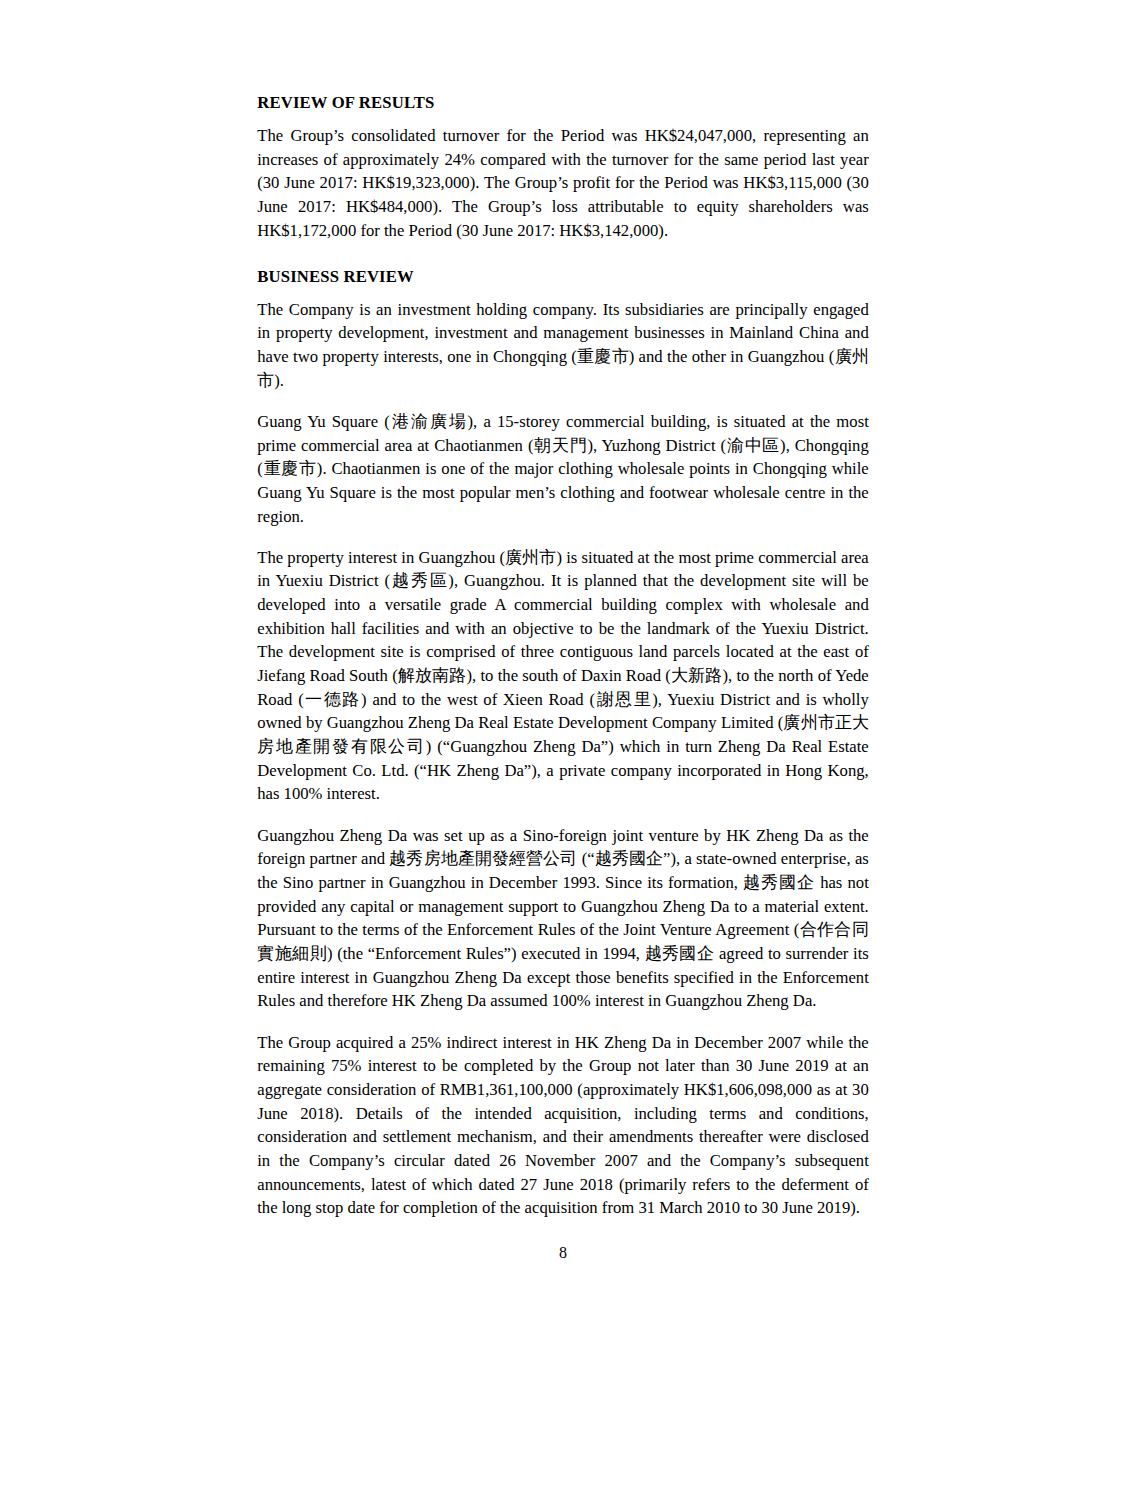REVIEW OF RESULTS
The Group’s consolidated turnover for the Period was HK$24,047,000, representing an increases of approximately 24% compared with the turnover for the same period last year (30 June 2017: HK$19,323,000). The Group’s profit for the Period was HK$3,115,000 (30 June 2017: HK$484,000). The Group’s loss attributable to equity shareholders was HK$1,172,000 for the Period (30 June 2017: HK$3,142,000).
BUSINESS REVIEW
The Company is an investment holding company. Its subsidiaries are principally engaged in property development, investment and management businesses in Mainland China and have two property interests, one in Chongqing (重慶市) and the other in Guangzhou (廣州市).
Guang Yu Square (港渝廣場), a 15-storey commercial building, is situated at the most prime commercial area at Chaotianmen (朝天門), Yuzhong District (渝中區), Chongqing (重慶市). Chaotianmen is one of the major clothing wholesale points in Chongqing while Guang Yu Square is the most popular men’s clothing and footwear wholesale centre in the region.
The property interest in Guangzhou (廣州市) is situated at the most prime commercial area in Yuexiu District (越秀區), Guangzhou. It is planned that the development site will be developed into a versatile grade A commercial building complex with wholesale and exhibition hall facilities and with an objective to be the landmark of the Yuexiu District. The development site is comprised of three contiguous land parcels located at the east of Jiefang Road South (解放南路), to the south of Daxin Road (大新路), to the north of Yede Road (一德路) and to the west of Xieen Road (謝恩里), Yuexiu District and is wholly owned by Guangzhou Zheng Da Real Estate Development Company Limited (廣州市正大房地產開發有限公司) (“Guangzhou Zheng Da”) which in turn Zheng Da Real Estate Development Co. Ltd. (“HK Zheng Da”), a private company incorporated in Hong Kong, has 100% interest.
Guangzhou Zheng Da was set up as a Sino-foreign joint venture by HK Zheng Da as the foreign partner and 越秀房地產開發經營公司 (“越秀國企”), a state-owned enterprise, as the Sino partner in Guangzhou in December 1993. Since its formation, 越秀國企 has not provided any capital or management support to Guangzhou Zheng Da to a material extent. Pursuant to the terms of the Enforcement Rules of the Joint Venture Agreement (合作合同實施細則) (the “Enforcement Rules”) executed in 1994, 越秀國企 agreed to surrender its entire interest in Guangzhou Zheng Da except those benefits specified in the Enforcement Rules and therefore HK Zheng Da assumed 100% interest in Guangzhou Zheng Da.
The Group acquired a 25% indirect interest in HK Zheng Da in December 2007 while the remaining 75% interest to be completed by the Group not later than 30 June 2019 at an aggregate consideration of RMB1,361,100,000 (approximately HK$1,606,098,000 as at 30 June 2018). Details of the intended acquisition, including terms and conditions, consideration and settlement mechanism, and their amendments thereafter were disclosed in the Company’s circular dated 26 November 2007 and the Company’s subsequent announcements, latest of which dated 27 June 2018 (primarily refers to the deferment of the long stop date for completion of the acquisition from 31 March 2010 to 30 June 2019).
8